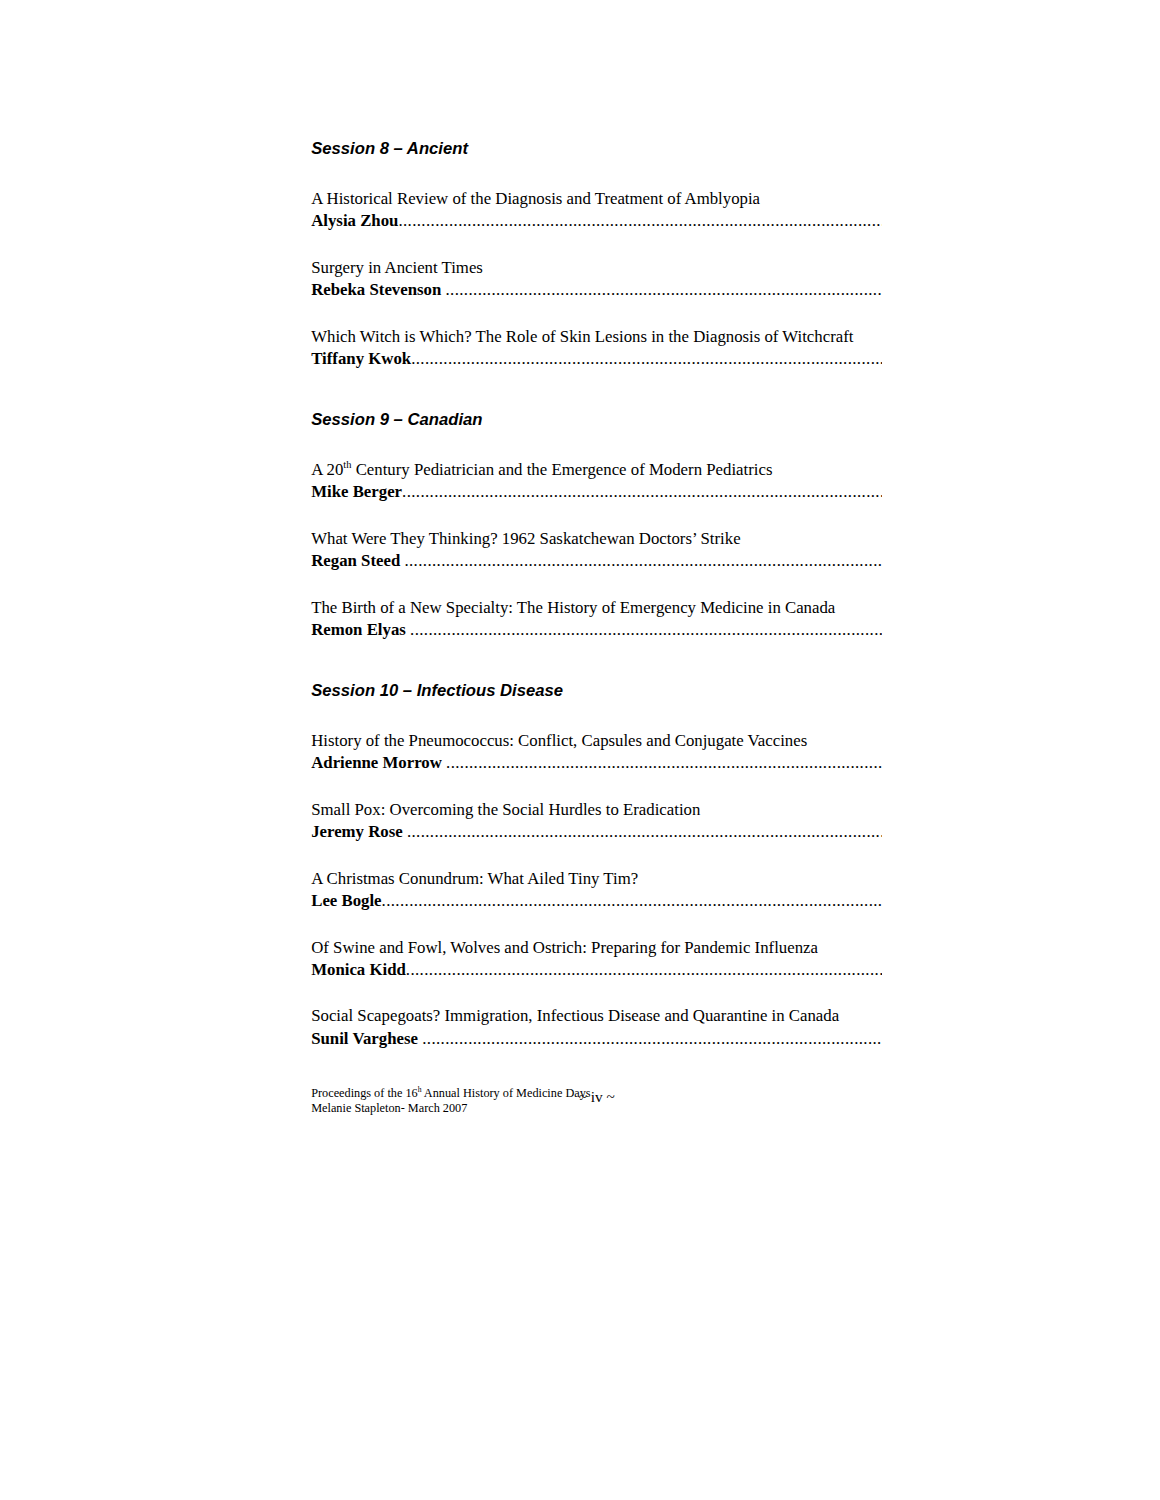Session 8 – Ancient
A Historical Review of the Diagnosis and Treatment of Amblyopia Alysia Zhou 229.................................................................................................................
Surgery in Ancient Times Rebeka Stevenson 237.....................................................................................................
Which Witch is Which? The Role of Skin Lesions in the Diagnosis of Witchcraft Tiffany Kwok 244..............................................................................................................
Session 9 – Canadian
A 20th Century Pediatrician and the Emergence of Modern Pediatrics Mike Berger 253...............................................................................................................
What Were They Thinking? 1962 Saskatchewan Doctors’ Strike Regan Steed 268..............................................................................................................
The Birth of a New Specialty: The History of Emergency Medicine in Canada Remon Elyas 277..............................................................................................................
Session 10 – Infectious Disease
History of the Pneumococcus: Conflict, Capsules and Conjugate Vaccines Adrienne Morrow 287.....................................................................................................
Small Pox: Overcoming the Social Hurdles to Eradication Jeremy Rose 297..............................................................................................................
A Christmas Conundrum: What Ailed Tiny Tim? Lee Bogle 304....................................................................................................................
Of Swine and Fowl, Wolves and Ostrich: Preparing for Pandemic Influenza Monica Kidd 312...............................................................................................................
Social Scapegoats? Immigration, Infectious Disease and Quarantine in Canada Sunil Varghese 330.........................................................................................................
~ iv ~
Proceedings of the 16h Annual History of Medicine Days
Melanie Stapleton- March 2007